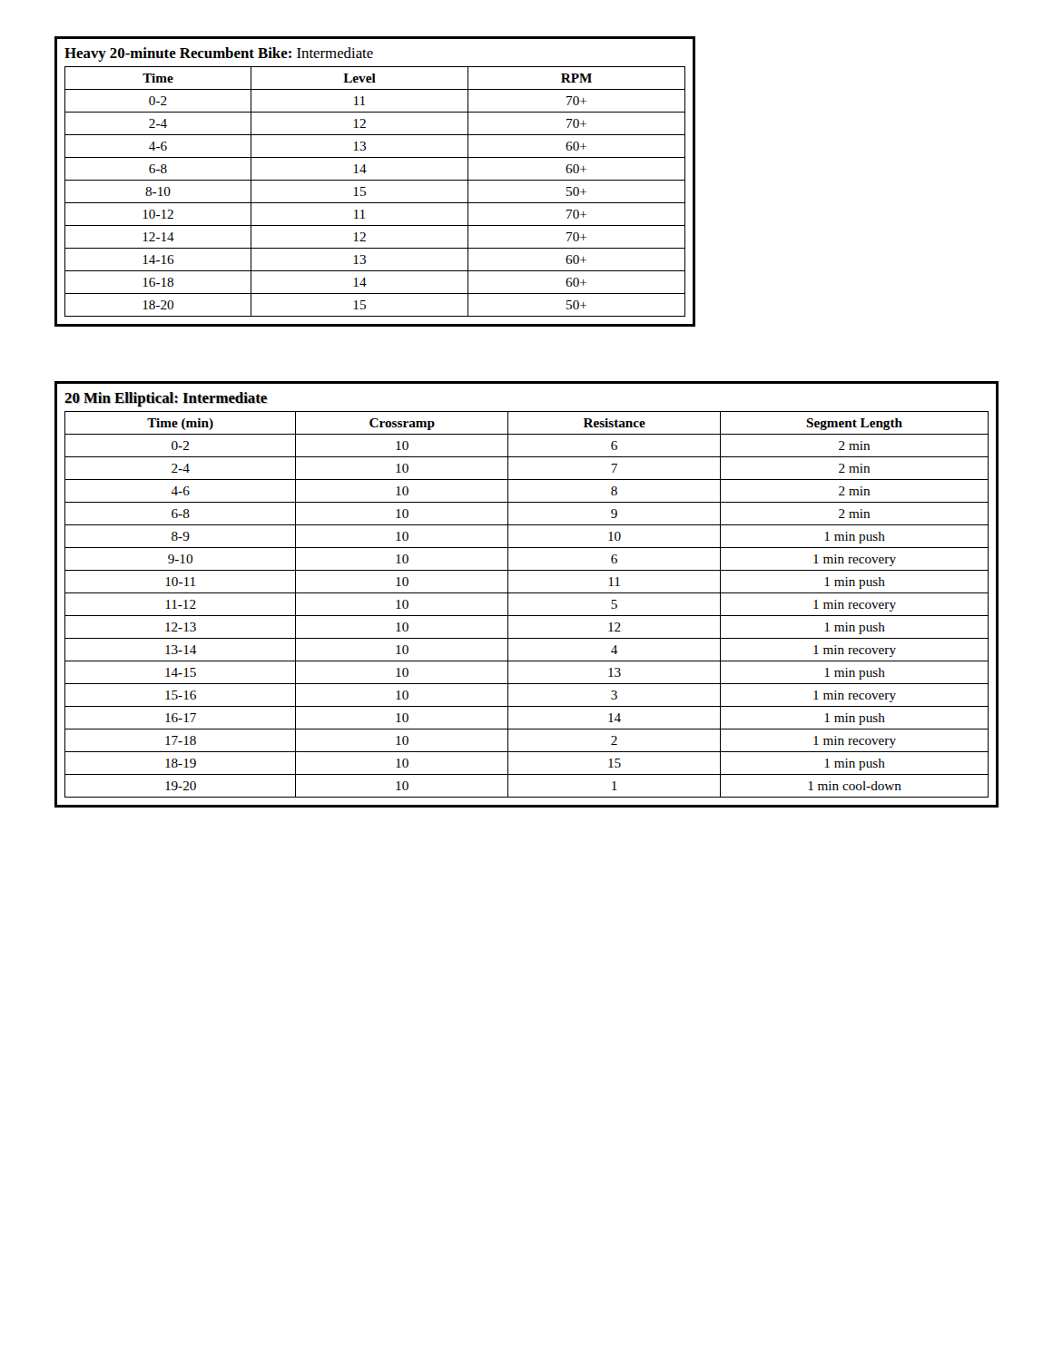Heavy 20-minute Recumbent Bike: Intermediate
| Time | Level | RPM |
| --- | --- | --- |
| 0-2 | 11 | 70+ |
| 2-4 | 12 | 70+ |
| 4-6 | 13 | 60+ |
| 6-8 | 14 | 60+ |
| 8-10 | 15 | 50+ |
| 10-12 | 11 | 70+ |
| 12-14 | 12 | 70+ |
| 14-16 | 13 | 60+ |
| 16-18 | 14 | 60+ |
| 18-20 | 15 | 50+ |
20 Min Elliptical: Intermediate
| Time (min) | Crossramp | Resistance | Segment Length |
| --- | --- | --- | --- |
| 0-2 | 10 | 6 | 2 min |
| 2-4 | 10 | 7 | 2 min |
| 4-6 | 10 | 8 | 2 min |
| 6-8 | 10 | 9 | 2 min |
| 8-9 | 10 | 10 | 1 min push |
| 9-10 | 10 | 6 | 1 min recovery |
| 10-11 | 10 | 11 | 1 min push |
| 11-12 | 10 | 5 | 1 min recovery |
| 12-13 | 10 | 12 | 1 min push |
| 13-14 | 10 | 4 | 1 min recovery |
| 14-15 | 10 | 13 | 1 min push |
| 15-16 | 10 | 3 | 1 min recovery |
| 16-17 | 10 | 14 | 1 min push |
| 17-18 | 10 | 2 | 1 min recovery |
| 18-19 | 10 | 15 | 1 min push |
| 19-20 | 10 | 1 | 1 min cool-down |